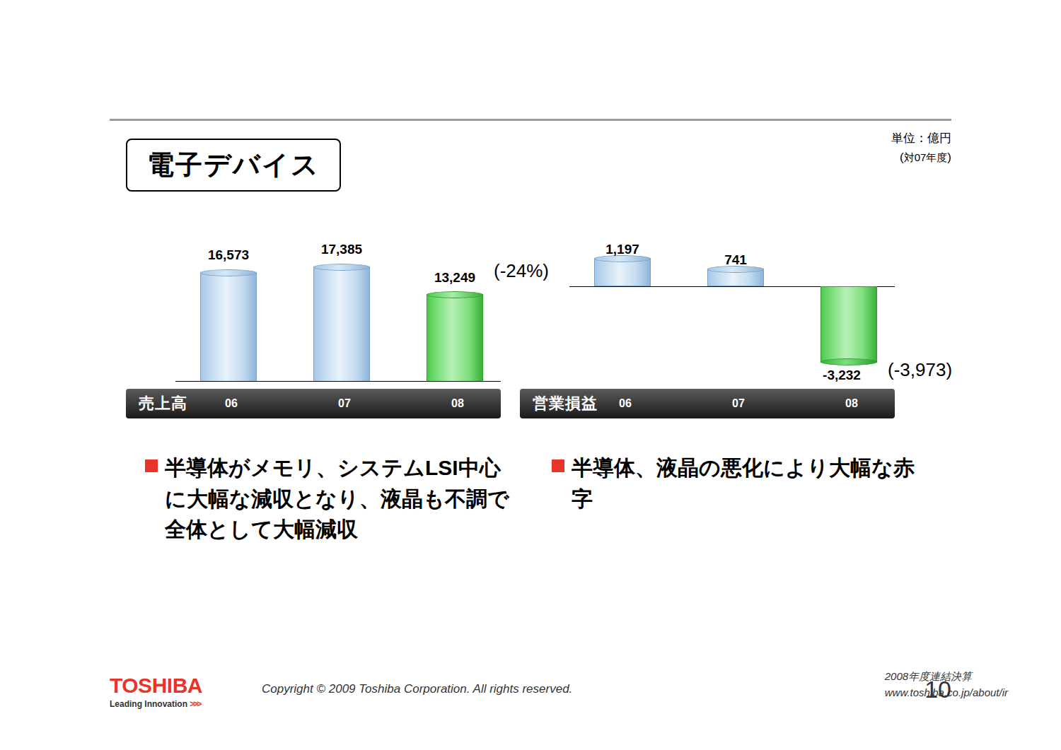電子デバイス
単位：億円
(対07年度)
16,573
17,385
13,249
(-24%)
売上高 06 07 08
1,197
741
-3,232
(-3,973)
営業損益 06 07 08
半導体がメモリ、システムLSI中心に大幅な減収となり、液晶も不調で全体として大幅減収
半導体、液晶の悪化により大幅な赤字
TOSHIBA
Leading Innovation >>>
Copyright © 2009 Toshiba Corporation. All rights reserved.
2008年度連結決算
www.toshiba.co.jp/about/ir
10